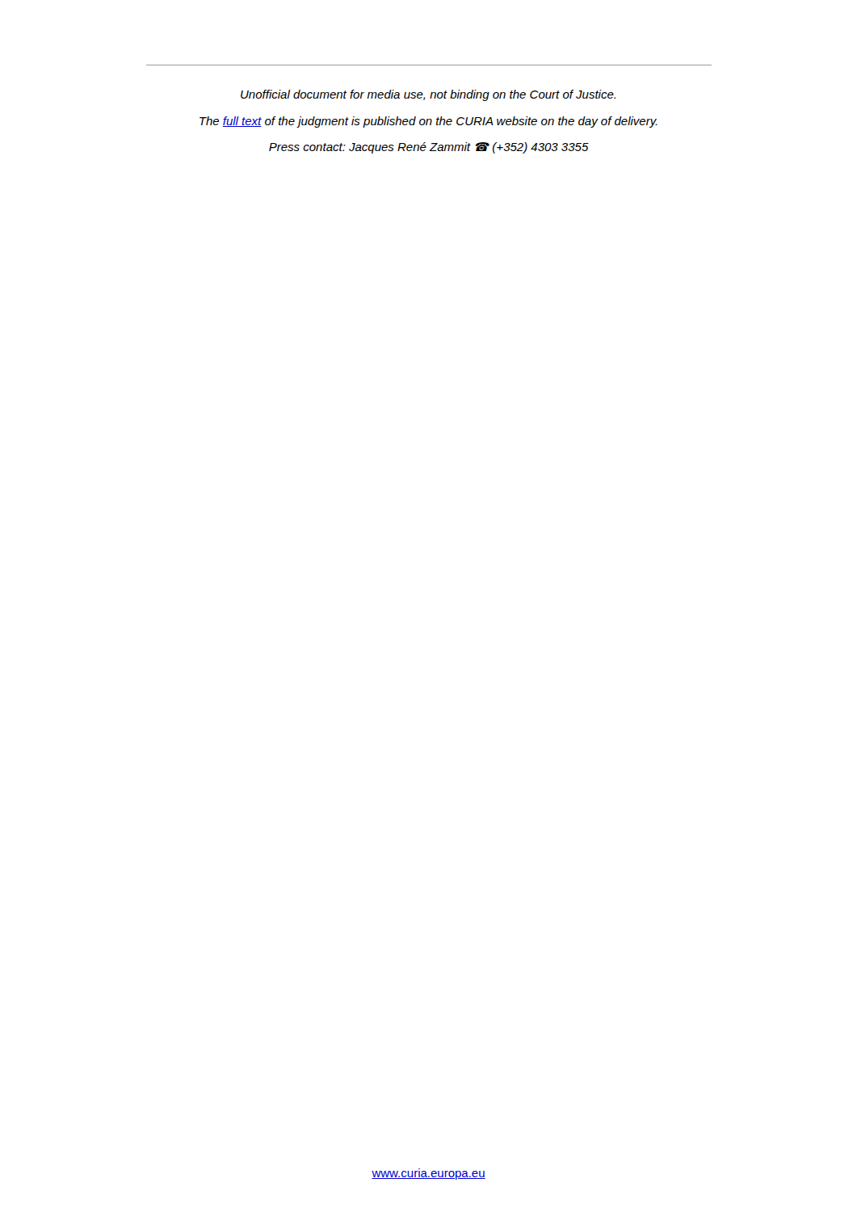Unofficial document for media use, not binding on the Court of Justice.
The full text of the judgment is published on the CURIA website on the day of delivery.
Press contact: Jacques René Zammit ☎ (+352) 4303 3355
www.curia.europa.eu